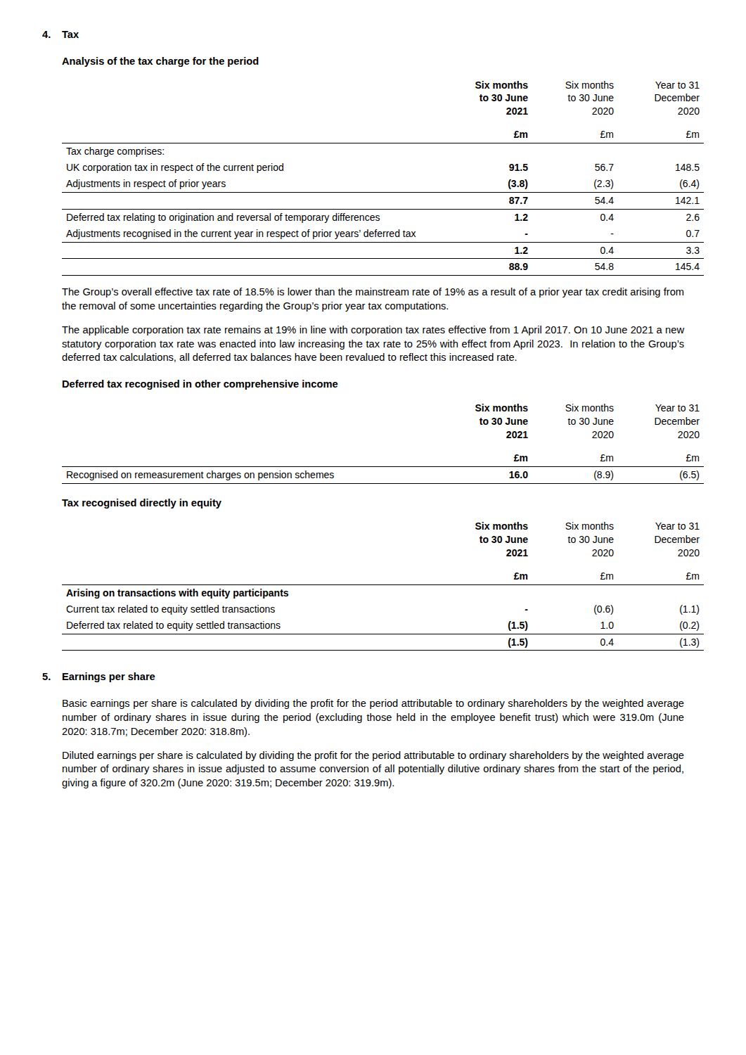4. Tax
Analysis of the tax charge for the period
| | Six months to 30 June 2021 | Six months to 30 June 2020 | Year to 31 December 2020 |
| --- | --- | --- | --- |
| | £m | £m | £m |
| Tax charge comprises: | | | |
| UK corporation tax in respect of the current period | 91.5 | 56.7 | 148.5 |
| Adjustments in respect of prior years | (3.8) | (2.3) | (6.4) |
| | 87.7 | 54.4 | 142.1 |
| Deferred tax relating to origination and reversal of temporary differences | 1.2 | 0.4 | 2.6 |
| Adjustments recognised in the current year in respect of prior years’ deferred tax | - | - | 0.7 |
| | 1.2 | 0.4 | 3.3 |
| | 88.9 | 54.8 | 145.4 |
The Group’s overall effective tax rate of 18.5% is lower than the mainstream rate of 19% as a result of a prior year tax credit arising from the removal of some uncertainties regarding the Group’s prior year tax computations.
The applicable corporation tax rate remains at 19% in line with corporation tax rates effective from 1 April 2017. On 10 June 2021 a new statutory corporation tax rate was enacted into law increasing the tax rate to 25% with effect from April 2023. In relation to the Group’s deferred tax calculations, all deferred tax balances have been revalued to reflect this increased rate.
Deferred tax recognised in other comprehensive income
| | Six months to 30 June 2021 | Six months to 30 June 2020 | Year to 31 December 2020 |
| --- | --- | --- | --- |
| | £m | £m | £m |
| Recognised on remeasurement charges on pension schemes | 16.0 | (8.9) | (6.5) |
Tax recognised directly in equity
| | Six months to 30 June 2021 | Six months to 30 June 2020 | Year to 31 December 2020 |
| --- | --- | --- | --- |
| | £m | £m | £m |
| Arising on transactions with equity participants | | | |
| Current tax related to equity settled transactions | - | (0.6) | (1.1) |
| Deferred tax related to equity settled transactions | (1.5) | 1.0 | (0.2) |
| | (1.5) | 0.4 | (1.3) |
5. Earnings per share
Basic earnings per share is calculated by dividing the profit for the period attributable to ordinary shareholders by the weighted average number of ordinary shares in issue during the period (excluding those held in the employee benefit trust) which were 319.0m (June 2020: 318.7m; December 2020: 318.8m).
Diluted earnings per share is calculated by dividing the profit for the period attributable to ordinary shareholders by the weighted average number of ordinary shares in issue adjusted to assume conversion of all potentially dilutive ordinary shares from the start of the period, giving a figure of 320.2m (June 2020: 319.5m; December 2020: 319.9m).